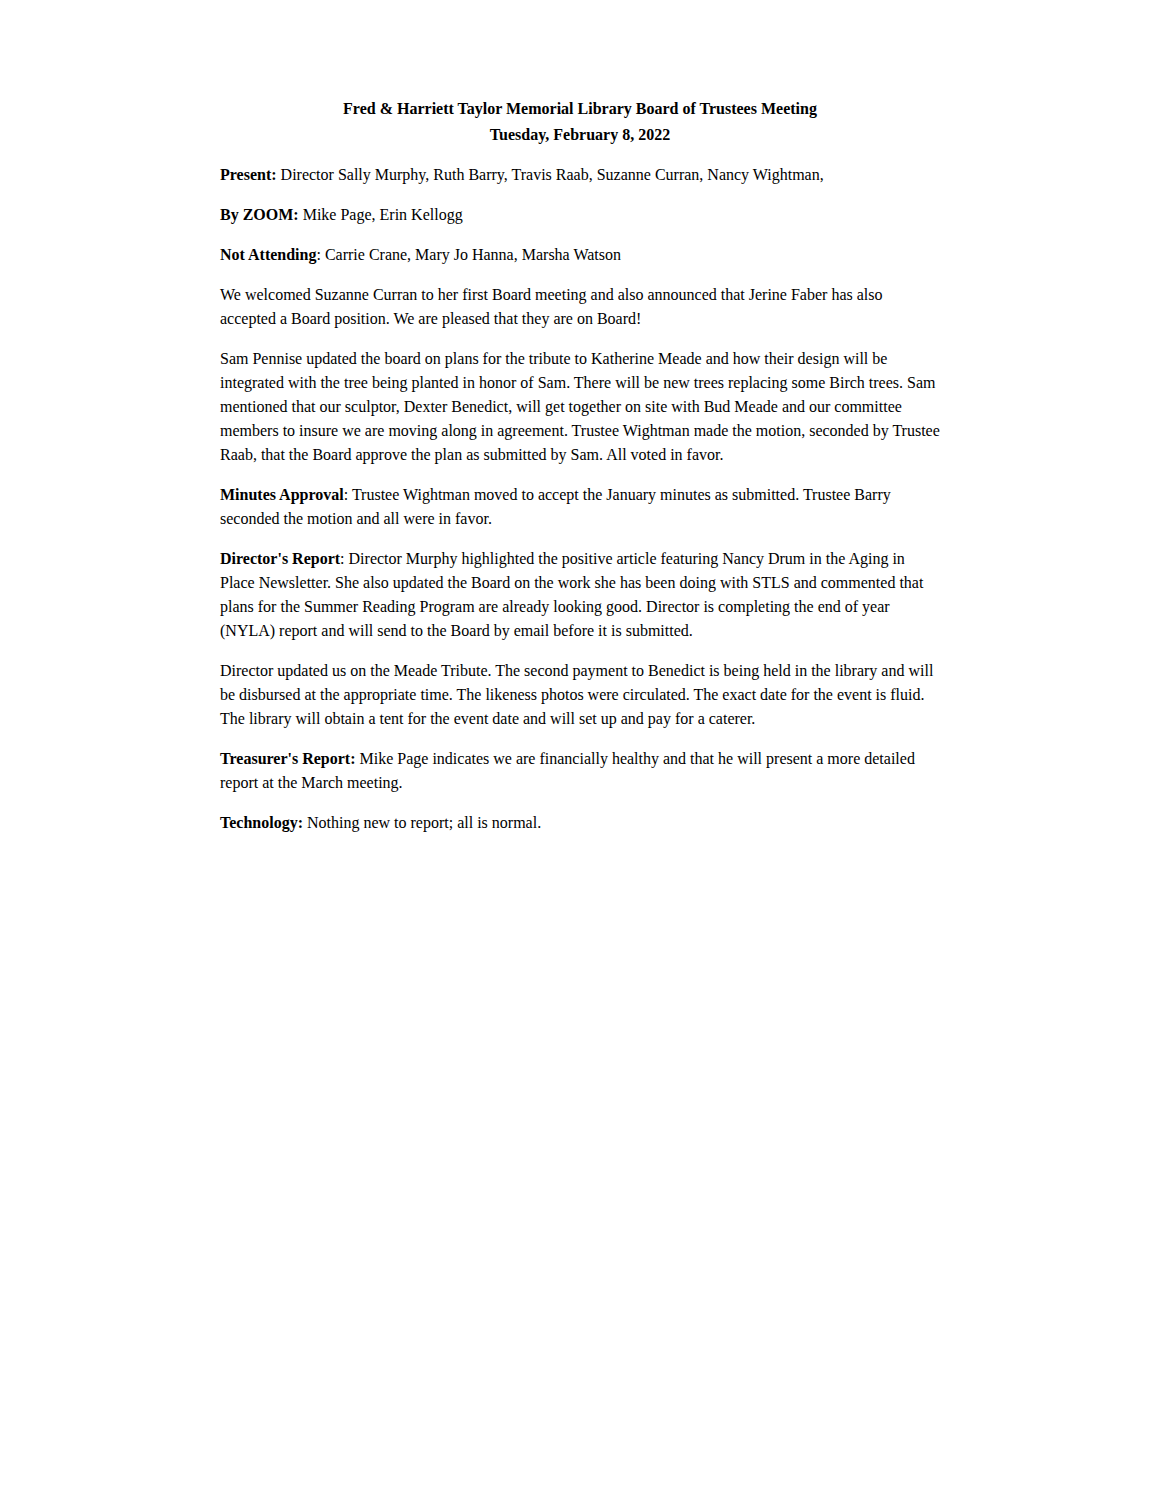Fred & Harriett Taylor Memorial Library Board of Trustees Meeting
Tuesday, February 8, 2022
Present: Director Sally Murphy, Ruth Barry, Travis Raab, Suzanne Curran, Nancy Wightman,
By ZOOM: Mike Page, Erin Kellogg
Not Attending: Carrie Crane, Mary Jo Hanna, Marsha Watson
We welcomed Suzanne Curran to her first Board meeting and also announced that Jerine Faber has also accepted a Board position. We are pleased that they are on Board!
Sam Pennise updated the board on plans for the tribute to Katherine Meade and how their design will be integrated with the tree being planted in honor of Sam. There will be new trees replacing some Birch trees. Sam mentioned that our sculptor, Dexter Benedict, will get together on site with Bud Meade and our committee members to insure we are moving along in agreement. Trustee Wightman made the motion, seconded by Trustee Raab, that the Board approve the plan as submitted by Sam. All voted in favor.
Minutes Approval: Trustee Wightman moved to accept the January minutes as submitted. Trustee Barry seconded the motion and all were in favor.
Director's Report: Director Murphy highlighted the positive article featuring Nancy Drum in the Aging in Place Newsletter. She also updated the Board on the work she has been doing with STLS and commented that plans for the Summer Reading Program are already looking good. Director is completing the end of year (NYLA) report and will send to the Board by email before it is submitted.
Director updated us on the Meade Tribute. The second payment to Benedict is being held in the library and will be disbursed at the appropriate time. The likeness photos were circulated. The exact date for the event is fluid. The library will obtain a tent for the event date and will set up and pay for a caterer.
Treasurer's Report: Mike Page indicates we are financially healthy and that he will present a more detailed report at the March meeting.
Technology: Nothing new to report; all is normal.